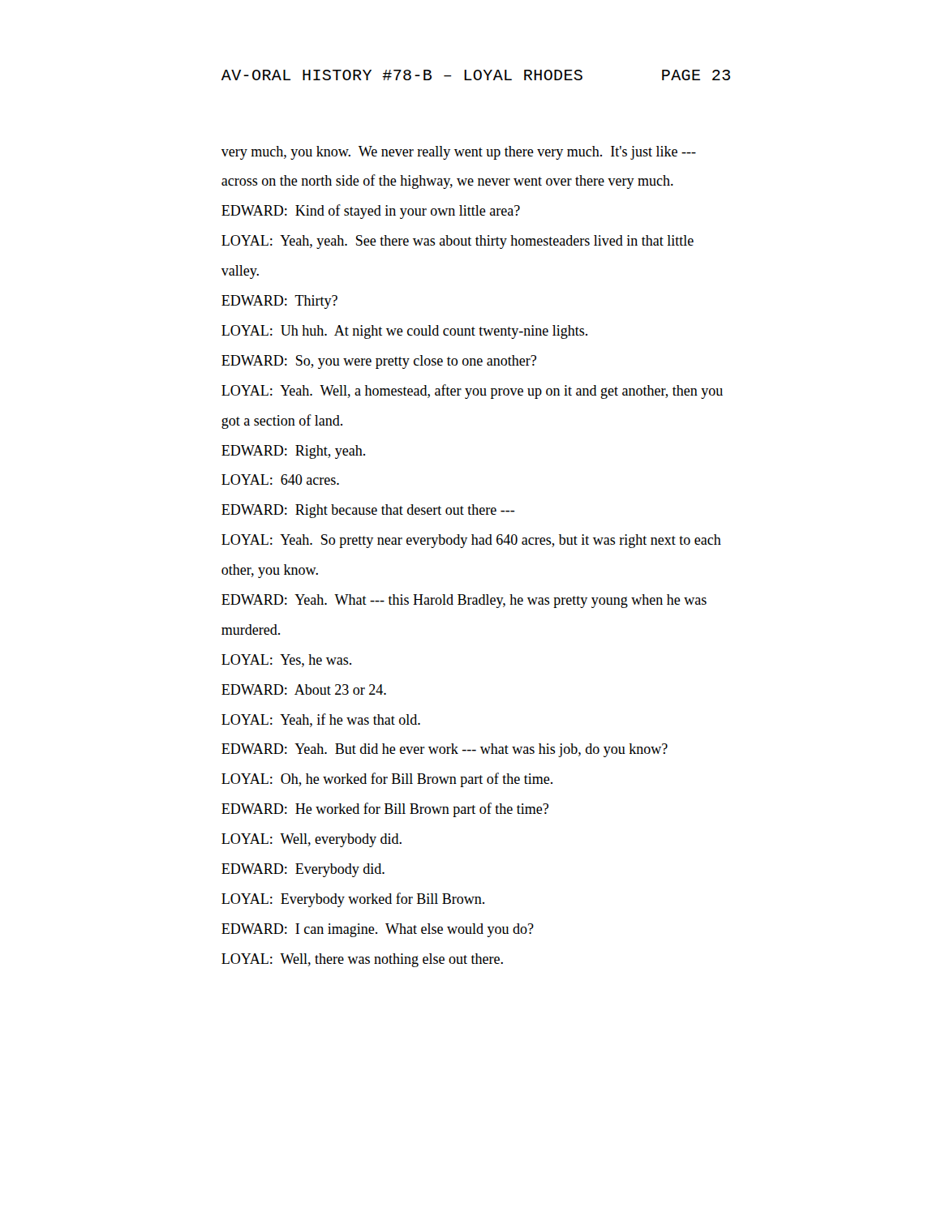AV-Oral History #78-B – Loyal Rhodes Page 23
very much, you know. We never really went up there very much. It's just like --- across on the north side of the highway, we never went over there very much.
Edward: Kind of stayed in your own little area?
Loyal: Yeah, yeah. See there was about thirty homesteaders lived in that little valley.
Edward: Thirty?
Loyal: Uh huh. At night we could count twenty-nine lights.
Edward: So, you were pretty close to one another?
Loyal: Yeah. Well, a homestead, after you prove up on it and get another, then you got a section of land.
Edward: Right, yeah.
Loyal: 640 acres.
Edward: Right because that desert out there ---
Loyal: Yeah. So pretty near everybody had 640 acres, but it was right next to each other, you know.
Edward: Yeah. What --- this Harold Bradley, he was pretty young when he was murdered.
Loyal: Yes, he was.
Edward: About 23 or 24.
Loyal: Yeah, if he was that old.
Edward: Yeah. But did he ever work --- what was his job, do you know?
Loyal: Oh, he worked for Bill Brown part of the time.
Edward: He worked for Bill Brown part of the time?
Loyal: Well, everybody did.
Edward: Everybody did.
Loyal: Everybody worked for Bill Brown.
Edward: I can imagine. What else would you do?
Loyal: Well, there was nothing else out there.